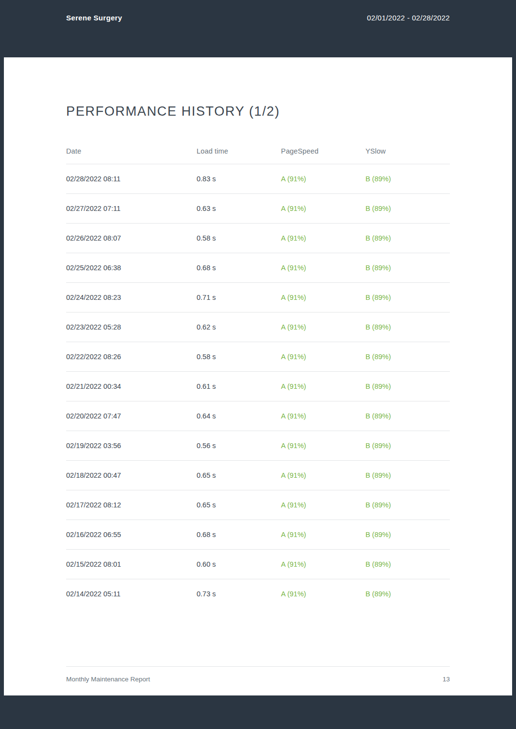Serene Surgery
02/01/2022 - 02/28/2022
PERFORMANCE HISTORY (1/2)
| Date | Load time | PageSpeed | YSlow |
| --- | --- | --- | --- |
| 02/28/2022 08:11 | 0.83 s | A (91%) | B (89%) |
| 02/27/2022 07:11 | 0.63 s | A (91%) | B (89%) |
| 02/26/2022 08:07 | 0.58 s | A (91%) | B (89%) |
| 02/25/2022 06:38 | 0.68 s | A (91%) | B (89%) |
| 02/24/2022 08:23 | 0.71 s | A (91%) | B (89%) |
| 02/23/2022 05:28 | 0.62 s | A (91%) | B (89%) |
| 02/22/2022 08:26 | 0.58 s | A (91%) | B (89%) |
| 02/21/2022 00:34 | 0.61 s | A (91%) | B (89%) |
| 02/20/2022 07:47 | 0.64 s | A (91%) | B (89%) |
| 02/19/2022 03:56 | 0.56 s | A (91%) | B (89%) |
| 02/18/2022 00:47 | 0.65 s | A (91%) | B (89%) |
| 02/17/2022 08:12 | 0.65 s | A (91%) | B (89%) |
| 02/16/2022 06:55 | 0.68 s | A (91%) | B (89%) |
| 02/15/2022 08:01 | 0.60 s | A (91%) | B (89%) |
| 02/14/2022 05:11 | 0.73 s | A (91%) | B (89%) |
Monthly Maintenance Report 13